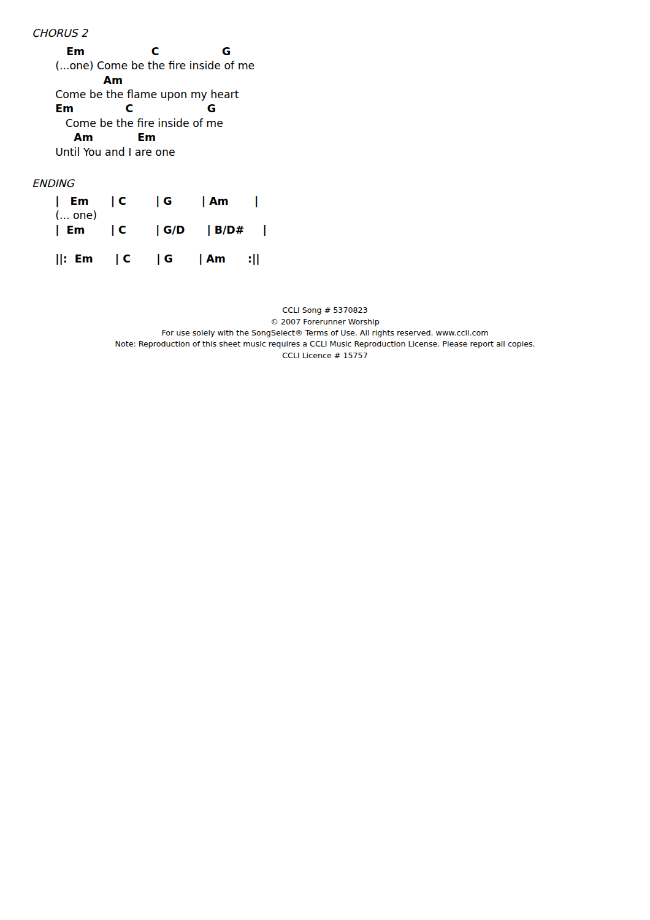CHORUS 2
   Em                  C                 G
(...one) Come be the fire inside of me
             Am
Come be the flame upon my heart
Em              C                    G
   Come be the fire inside of me
     Am            Em
Until You and I are one
ENDING
|   Em      | C        | G        | Am       |
(... one)
|  Em       | C        | G/D      | B/D#     |

||:  Em      | C       | G       | Am      :||
CCLI Song # 5370823
© 2007 Forerunner Worship
For use solely with the SongSelect® Terms of Use. All rights reserved. www.ccli.com
Note: Reproduction of this sheet music requires a CCLI Music Reproduction License. Please report all copies.
CCLI Licence # 15757